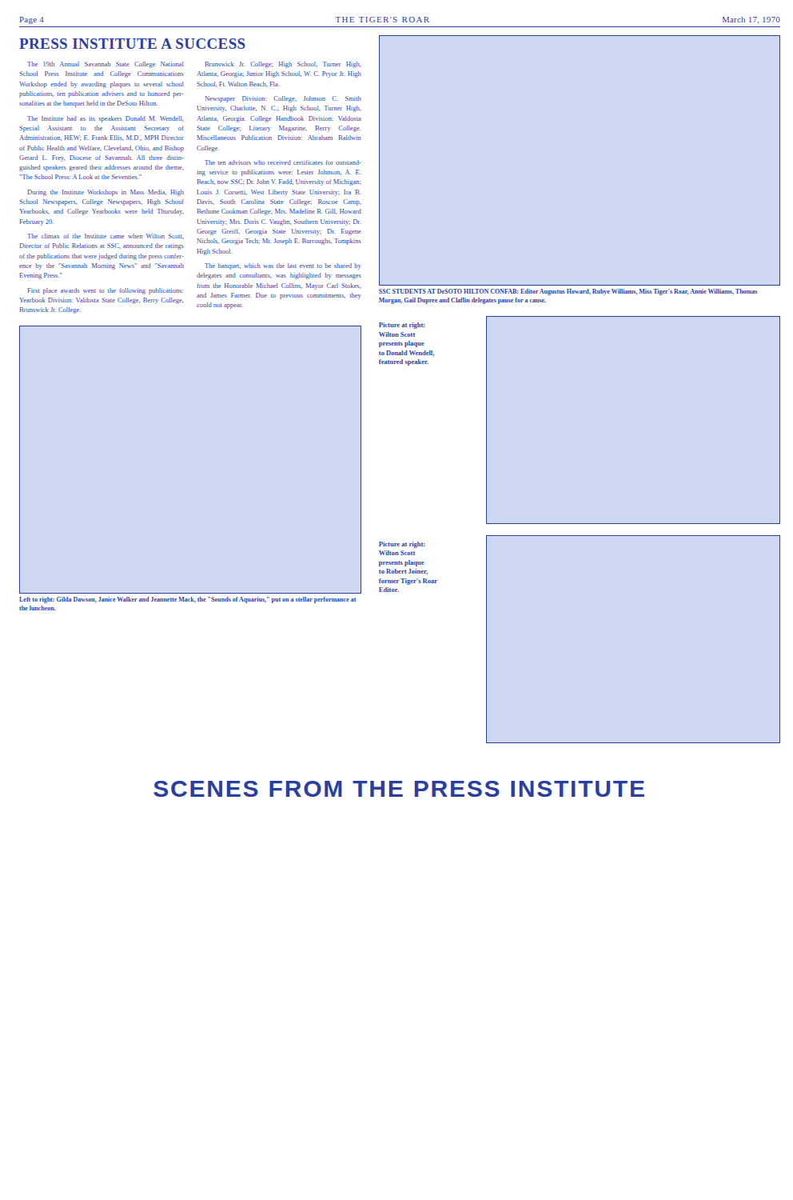Page 4 THE TIGER'S ROAR March 17, 1970
PRESS INSTITUTE A SUCCESS
The 19th Annual Savannah State College National School Press Institute and College Communications Workshop ended by awarding plaques to several school publications, ten publication advisers and to honored personalities at the banquet held in the DeSoto Hilton.
The Institute had as its speakers Donald M. Wendell, Special Assistant to the Assistant Secretary of Administration, HEW; E. Frank Ellis, M.D., MPH Director of Public Health and Welfare, Cleveland, Ohio, and Bishop Gerard L. Frey, Diocese of Savannah. All three distinguished speakers geared their addresses around the theme, "The School Press: A Look at the Seventies."
During the Institute Workshops in Mass Media, High School Newspapers, College Newspapers, High School Yearbooks, and College Yearbooks were held Thursday, February 20.
The climax of the Institute came when Wilton Scott, Director of Public Relations at SSC, announced the ratings of the publications that were judged during the press conference by the "Savannah Morning News" and "Savannah Evening Press."
First place awards went to the following publications: Yearbook Division: Valdosta State College, Berry College, Brunswick Jr. College.
Brunswick Jr. College; High School, Turner High, Atlanta, Georgia; Junior High School, W. C. Pryor Jr. High School, Ft. Walton Beach, Fla.
Newspaper Division: College, Johnson C. Smith University, Charlotte, N. C.; High School, Turner High, Atlanta, Georgia. College Handbook Division: Valdosta State College; Literary Magazine, Berry College. Miscellaneous Publication Division: Abraham Baldwin College.
The ten advisors who received certificates for outstanding service to publications were: Lester Johnson, A. E. Beach, now SSC; Dr. John V. Fadd, University of Michigan; Louis J. Corsetti, West Liberty State University; Ira B. Davis, South Carolina State College; Roscoe Camp, Bethune Cookman College; Mrs. Madeline R. Gill, Howard University; Mrs. Doris C. Vaughn, Southern University; Dr. George Greiff, Georgia State University; Dr. Eugene Nichols, Georgia Tech; Mr. Joseph E. Burroughs, Tompkins High School.
The banquet, which was the last event to be shared by delegates and consultants, was highlighted by messages from the Honorable Michael Collins, Mayor Carl Stokes, and James Farmer. Due to previous commitments, they could not appear.
Left to right: Gilda Dawson, Janice Walker and Jeannette Mack, the "Sounds of Aquarius," put on a stellar performance at the luncheon.
SSC STUDENTS AT DeSOTO HILTON CONFAB: Editor Augustus Howard, Rubye Williams, Miss Tiger's Roar, Annie Williams, Thomas Morgan, Gail Dupree and Claflin delegates pause for a cause.
Picture at right:
Wilton Scott
presents plaque
to Donald Wendell,
featured speaker.
Picture at right:
Wilton Scott
presents plaque
to Robert Joiner,
former Tiger's Roar
Editor.
SCENES FROM THE PRESS INSTITUTE